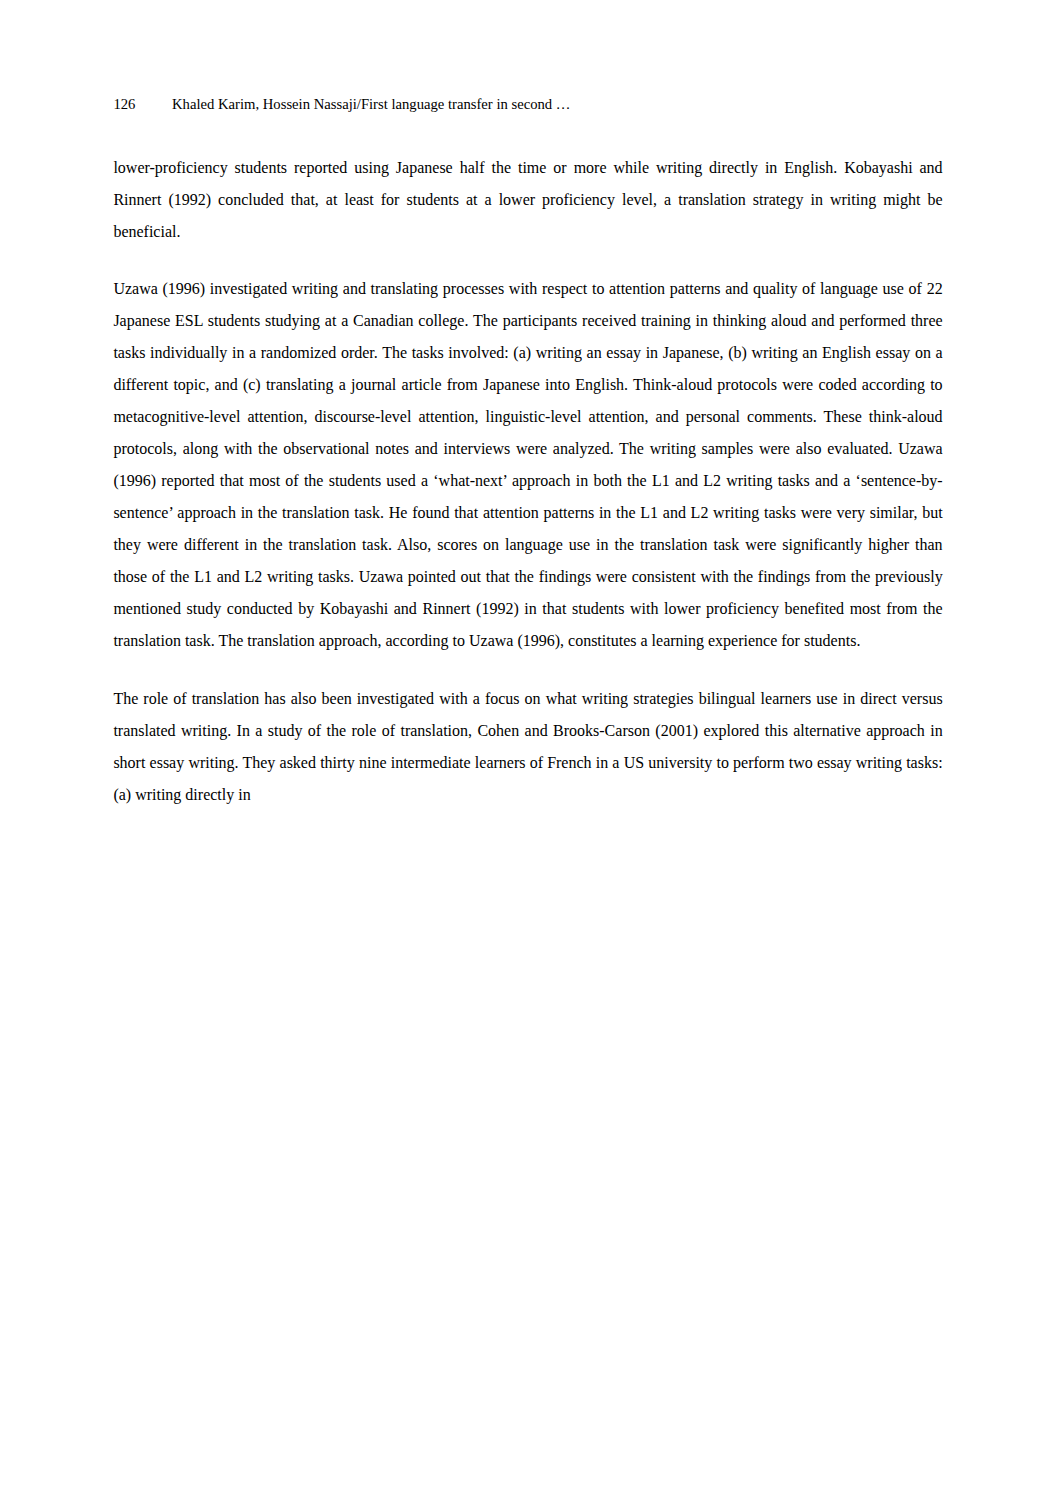126 Khaled Karim, Hossein Nassaji/First language transfer in second …
lower-proficiency students reported using Japanese half the time or more while writing directly in English. Kobayashi and Rinnert (1992) concluded that, at least for students at a lower proficiency level, a translation strategy in writing might be beneficial.
Uzawa (1996) investigated writing and translating processes with respect to attention patterns and quality of language use of 22 Japanese ESL students studying at a Canadian college. The participants received training in thinking aloud and performed three tasks individually in a randomized order. The tasks involved: (a) writing an essay in Japanese, (b) writing an English essay on a different topic, and (c) translating a journal article from Japanese into English. Think-aloud protocols were coded according to metacognitive-level attention, discourse-level attention, linguistic-level attention, and personal comments. These think-aloud protocols, along with the observational notes and interviews were analyzed. The writing samples were also evaluated. Uzawa (1996) reported that most of the students used a ‘what-next’ approach in both the L1 and L2 writing tasks and a ‘sentence-by-sentence’ approach in the translation task. He found that attention patterns in the L1 and L2 writing tasks were very similar, but they were different in the translation task. Also, scores on language use in the translation task were significantly higher than those of the L1 and L2 writing tasks. Uzawa pointed out that the findings were consistent with the findings from the previously mentioned study conducted by Kobayashi and Rinnert (1992) in that students with lower proficiency benefited most from the translation task. The translation approach, according to Uzawa (1996), constitutes a learning experience for students.
The role of translation has also been investigated with a focus on what writing strategies bilingual learners use in direct versus translated writing. In a study of the role of translation, Cohen and Brooks-Carson (2001) explored this alternative approach in short essay writing. They asked thirty nine intermediate learners of French in a US university to perform two essay writing tasks: (a) writing directly in